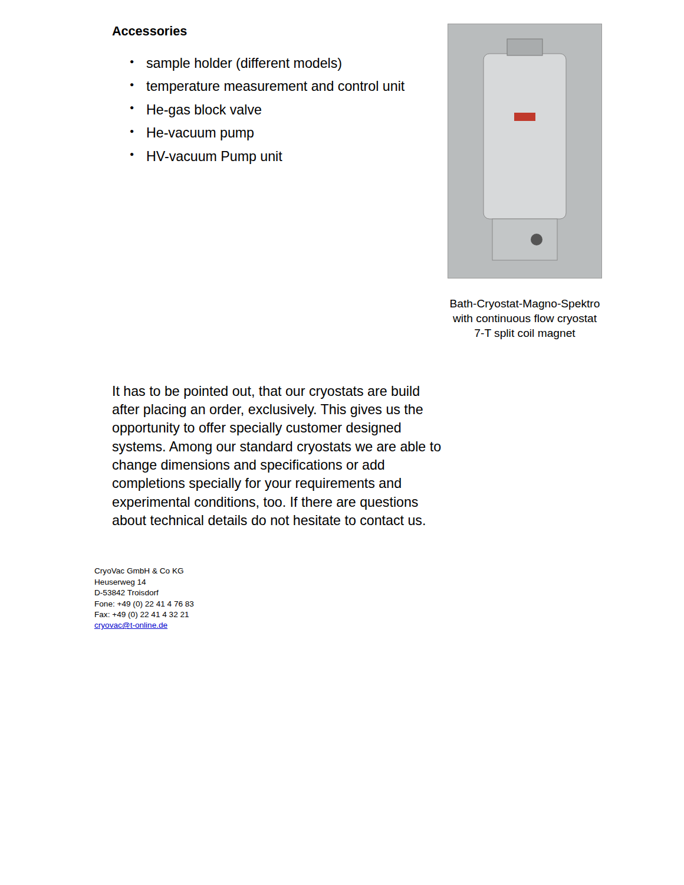Accessories
sample holder (different models)
temperature measurement and control unit
He-gas block valve
He-vacuum pump
HV-vacuum Pump unit
Bath-Cryostat-Magno-Spektro
with continuous flow cryostat
7-T split coil magnet
It has to be pointed out, that our cryostats are build after placing an order, exclusively. This gives us the opportunity to offer specially customer designed systems. Among our standard cryostats we are able to change dimensions and specifications or add completions specially for your requirements and experimental conditions, too. If there are questions about technical details do not hesitate to contact us.
CryoVac GmbH & Co KG
Heuserweg 14
D-53842 Troisdorf
Fone: +49 (0) 22 41 4 76 83
Fax: +49 (0) 22 41 4 32 21
cryovac@t-online.de